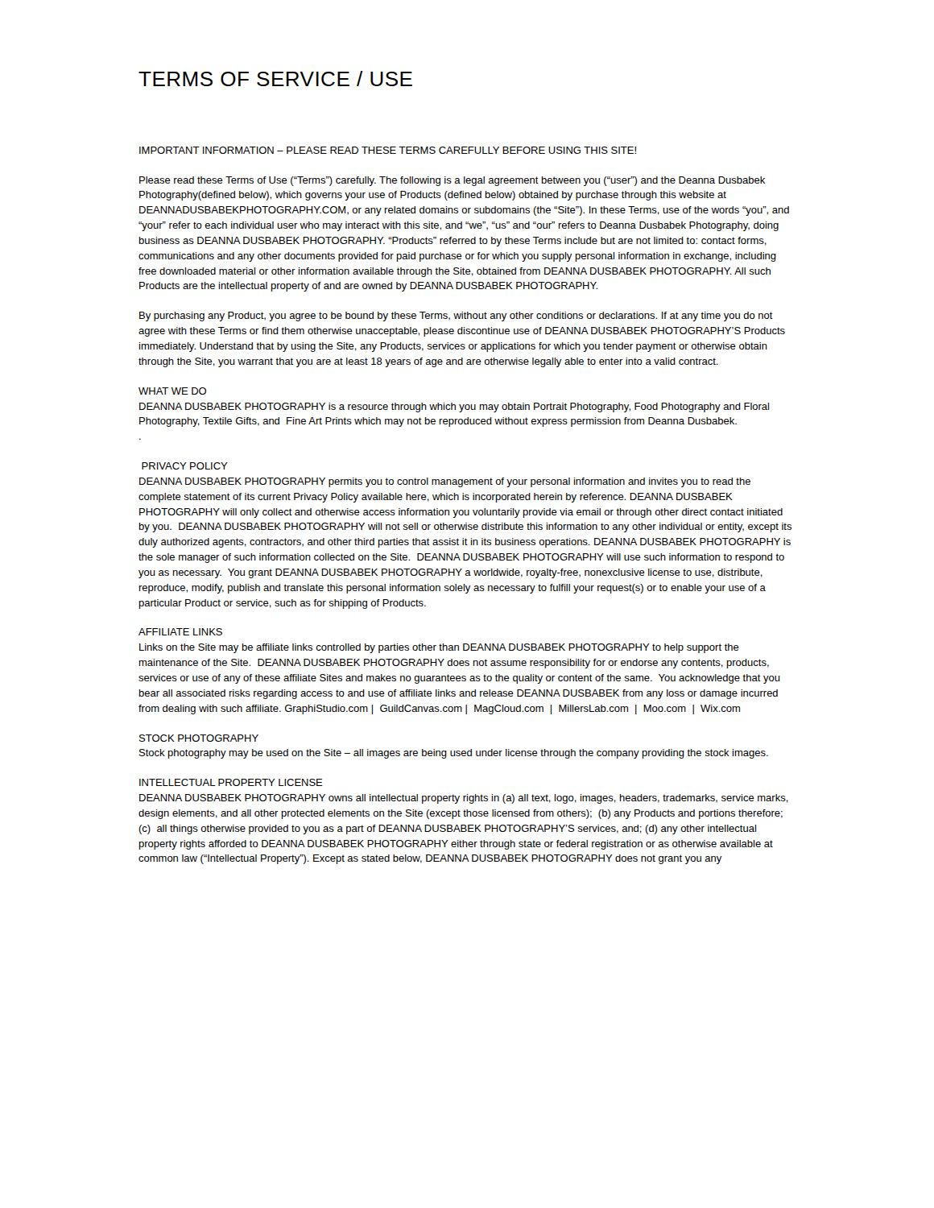TERMS OF SERVICE / USE
IMPORTANT INFORMATION – PLEASE READ THESE TERMS CAREFULLY BEFORE USING THIS SITE!
Please read these Terms of Use (“Terms”) carefully. The following is a legal agreement between you (“user”) and the Deanna Dusbabek Photography(defined below), which governs your use of Products (defined below) obtained by purchase through this website at DEANNADUSBABEKPHOTOGRAPHY.COM, or any related domains or subdomains (the “Site”). In these Terms, use of the words “you”, and “your” refer to each individual user who may interact with this site, and “we”, “us” and “our” refers to Deanna Dusbabek Photography, doing business as DEANNA DUSBABEK PHOTOGRAPHY. “Products” referred to by these Terms include but are not limited to: contact forms, communications and any other documents provided for paid purchase or for which you supply personal information in exchange, including free downloaded material or other information available through the Site, obtained from DEANNA DUSBABEK PHOTOGRAPHY. All such Products are the intellectual property of and are owned by DEANNA DUSBABEK PHOTOGRAPHY.
By purchasing any Product, you agree to be bound by these Terms, without any other conditions or declarations. If at any time you do not agree with these Terms or find them otherwise unacceptable, please discontinue use of DEANNA DUSBABEK PHOTOGRAPHY’S Products immediately. Understand that by using the Site, any Products, services or applications for which you tender payment or otherwise obtain through the Site, you warrant that you are at least 18 years of age and are otherwise legally able to enter into a valid contract.
WHAT WE DO
DEANNA DUSBABEK PHOTOGRAPHY is a resource through which you may obtain Portrait Photography, Food Photography and Floral Photography, Textile Gifts, and Fine Art Prints which may not be reproduced without express permission from Deanna Dusbabek.
.
PRIVACY POLICY
DEANNA DUSBABEK PHOTOGRAPHY permits you to control management of your personal information and invites you to read the complete statement of its current Privacy Policy available here, which is incorporated herein by reference. DEANNA DUSBABEK PHOTOGRAPHY will only collect and otherwise access information you voluntarily provide via email or through other direct contact initiated by you. DEANNA DUSBABEK PHOTOGRAPHY will not sell or otherwise distribute this information to any other individual or entity, except its duly authorized agents, contractors, and other third parties that assist it in its business operations. DEANNA DUSBABEK PHOTOGRAPHY is the sole manager of such information collected on the Site. DEANNA DUSBABEK PHOTOGRAPHY will use such information to respond to you as necessary. You grant DEANNA DUSBABEK PHOTOGRAPHY a worldwide, royalty-free, nonexclusive license to use, distribute, reproduce, modify, publish and translate this personal information solely as necessary to fulfill your request(s) or to enable your use of a particular Product or service, such as for shipping of Products.
AFFILIATE LINKS
Links on the Site may be affiliate links controlled by parties other than DEANNA DUSBABEK PHOTOGRAPHY to help support the maintenance of the Site. DEANNA DUSBABEK PHOTOGRAPHY does not assume responsibility for or endorse any contents, products, services or use of any of these affiliate Sites and makes no guarantees as to the quality or content of the same. You acknowledge that you bear all associated risks regarding access to and use of affiliate links and release DEANNA DUSBABEK from any loss or damage incurred from dealing with such affiliate. GraphiStudio.com | GuildCanvas.com | MagCloud.com | MillersLab.com | Moo.com | Wix.com
STOCK PHOTOGRAPHY
Stock photography may be used on the Site – all images are being used under license through the company providing the stock images.
INTELLECTUAL PROPERTY LICENSE
DEANNA DUSBABEK PHOTOGRAPHY owns all intellectual property rights in (a) all text, logo, images, headers, trademarks, service marks, design elements, and all other protected elements on the Site (except those licensed from others); (b) any Products and portions therefore; (c) all things otherwise provided to you as a part of DEANNA DUSBABEK PHOTOGRAPHY’S services, and; (d) any other intellectual property rights afforded to DEANNA DUSBABEK PHOTOGRAPHY either through state or federal registration or as otherwise available at common law (“Intellectual Property”). Except as stated below, DEANNA DUSBABEK PHOTOGRAPHY does not grant you any